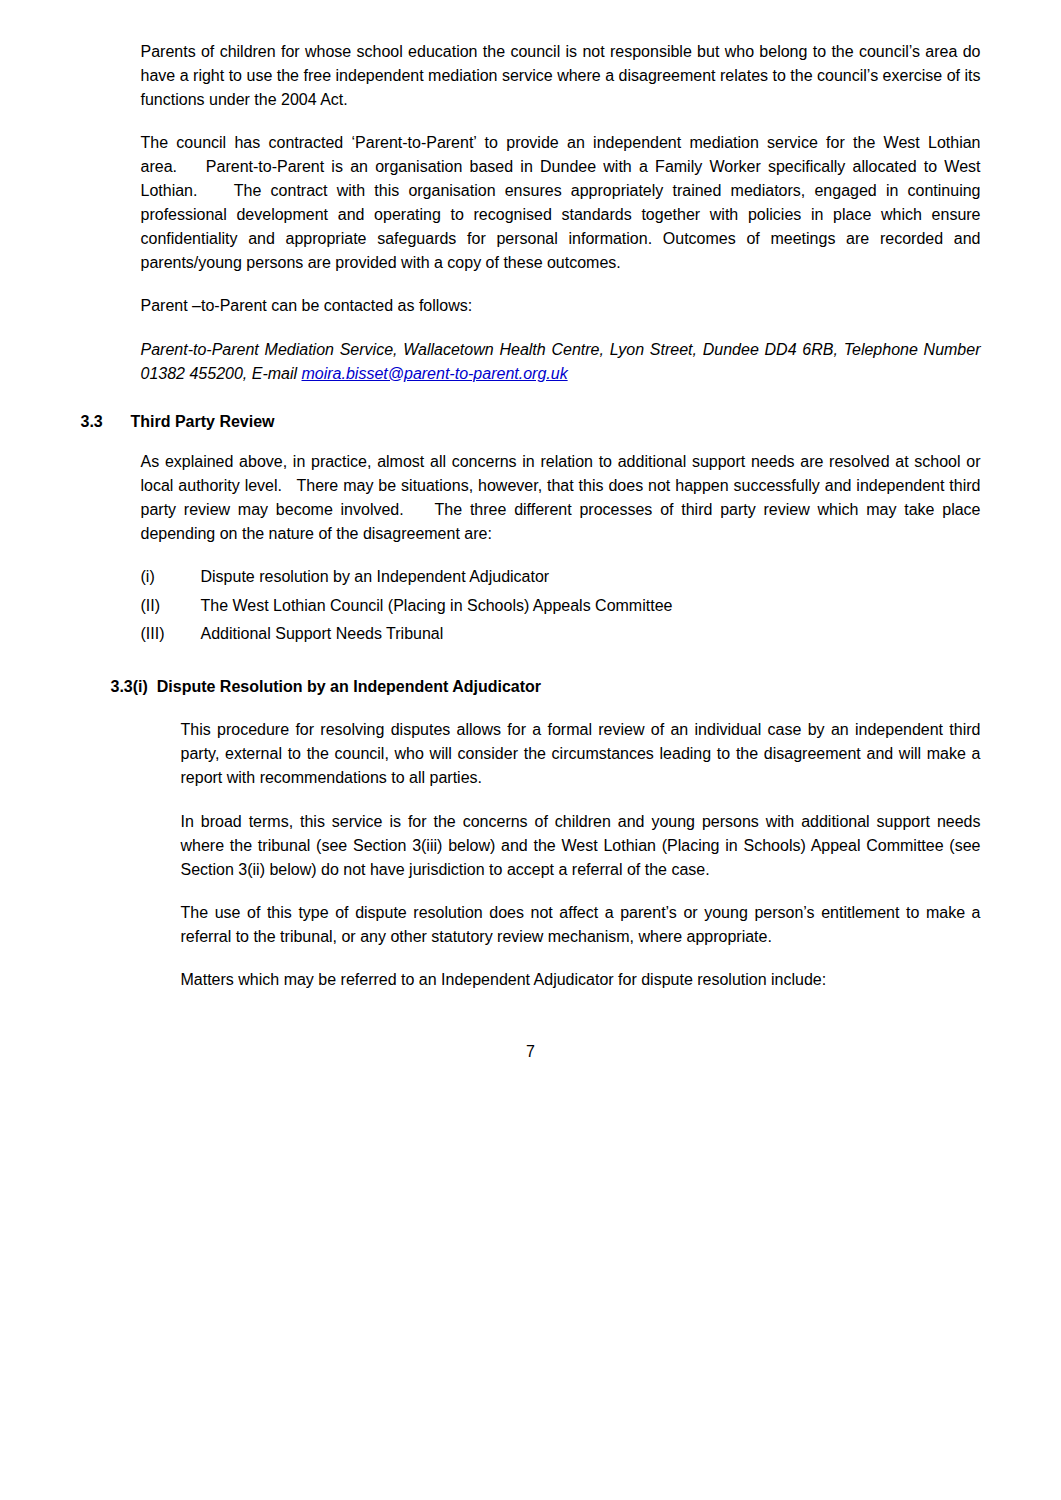Parents of children for whose school education the council is not responsible but who belong to the council’s area do have a right to use the free independent mediation service where a disagreement relates to the council’s exercise of its functions under the 2004 Act.
The council has contracted ‘Parent-to-Parent’ to provide an independent mediation service for the West Lothian area. Parent-to-Parent is an organisation based in Dundee with a Family Worker specifically allocated to West Lothian. The contract with this organisation ensures appropriately trained mediators, engaged in continuing professional development and operating to recognised standards together with policies in place which ensure confidentiality and appropriate safeguards for personal information. Outcomes of meetings are recorded and parents/young persons are provided with a copy of these outcomes.
Parent –to-Parent can be contacted as follows:
Parent-to-Parent Mediation Service, Wallacetown Health Centre, Lyon Street, Dundee DD4 6RB, Telephone Number 01382 455200, E-mail moira.bisset@parent-to-parent.org.uk
3.3 Third Party Review
As explained above, in practice, almost all concerns in relation to additional support needs are resolved at school or local authority level. There may be situations, however, that this does not happen successfully and independent third party review may become involved. The three different processes of third party review which may take place depending on the nature of the disagreement are:
(i) Dispute resolution by an Independent Adjudicator
(II) The West Lothian Council (Placing in Schools) Appeals Committee
(III) Additional Support Needs Tribunal
3.3(i) Dispute Resolution by an Independent Adjudicator
This procedure for resolving disputes allows for a formal review of an individual case by an independent third party, external to the council, who will consider the circumstances leading to the disagreement and will make a report with recommendations to all parties.
In broad terms, this service is for the concerns of children and young persons with additional support needs where the tribunal (see Section 3(iii) below) and the West Lothian (Placing in Schools) Appeal Committee (see Section 3(ii) below) do not have jurisdiction to accept a referral of the case.
The use of this type of dispute resolution does not affect a parent’s or young person’s entitlement to make a referral to the tribunal, or any other statutory review mechanism, where appropriate.
Matters which may be referred to an Independent Adjudicator for dispute resolution include:
7